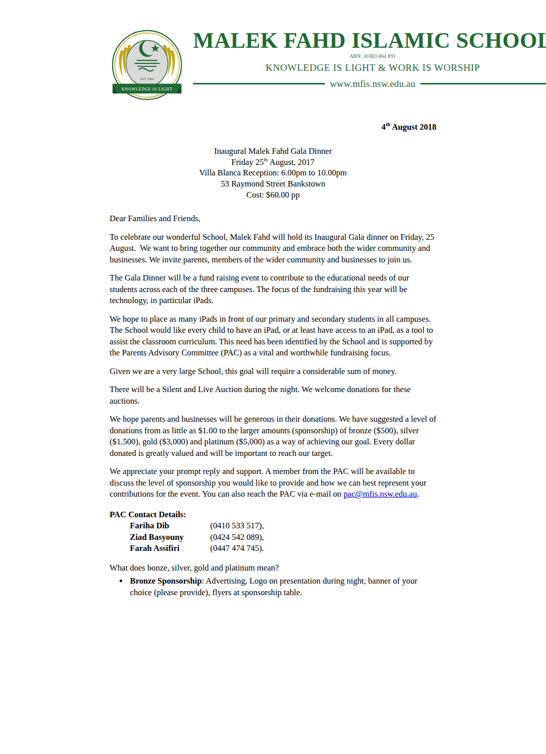EST 1989 KNOWLEDGE IS LIGHT
MALEK FAHD ISLAMIC SCHOOL
ABN: 41003 864 891
KNOWLEDGE IS LIGHT & WORK IS WORSHIP
www.mfis.nsw.edu.au
4th August 2018
Inaugural Malek Fahd Gala Dinner
Friday 25th August, 2017
Villa Blanca Reception: 6.00pm to 10.00pm
53 Raymond Street Bankstown
Cost: $60.00 pp
Dear Families and Friends,
To celebrate our wonderful School, Malek Fahd will hold its Inaugural Gala dinner on Friday, 25 August. We want to bring together our community and embrace both the wider community and businesses. We invite parents, members of the wider community and businesses to join us.
The Gala Dinner will be a fund raising event to contribute to the educational needs of our students across each of the three campuses. The focus of the fundraising this year will be technology, in particular iPads.
We hope to place as many iPads in front of our primary and secondary students in all campuses. The School would like every child to have an iPad, or at least have access to an iPad, as a tool to assist the classroom curriculum. This need has been identified by the School and is supported by the Parents Advisory Committee (PAC) as a vital and worthwhile fundraising focus.
Given we are a very large School, this goal will require a considerable sum of money.
There will be a Silent and Live Auction during the night. We welcome donations for these auctions.
We hope parents and businesses will be generous in their donations. We have suggested a level of donations from as little as $1.00 to the larger amounts (sponsorship) of bronze ($500), silver ($1,500), gold ($3,000) and platinum ($5,000) as a way of achieving our goal. Every dollar donated is greatly valued and will be important to reach our target.
We appreciate your prompt reply and support. A member from the PAC will be available to discuss the level of sponsorship you would like to provide and how we can best represent your contributions for the event. You can also reach the PAC via e-mail on pac@mfis.nsw.edu.au.
PAC Contact Details:
| Fariha Dib | (0410 533 517), |
| Ziad Basyouny | (0424 542 089), |
| Farah Assifiri | (0447 474 745). |
What does bonze, silver, gold and platinum mean?
Bronze Sponsorship: Advertising, Logo on presentation during night, banner of your choice (please provide), flyers at sponsorship table.